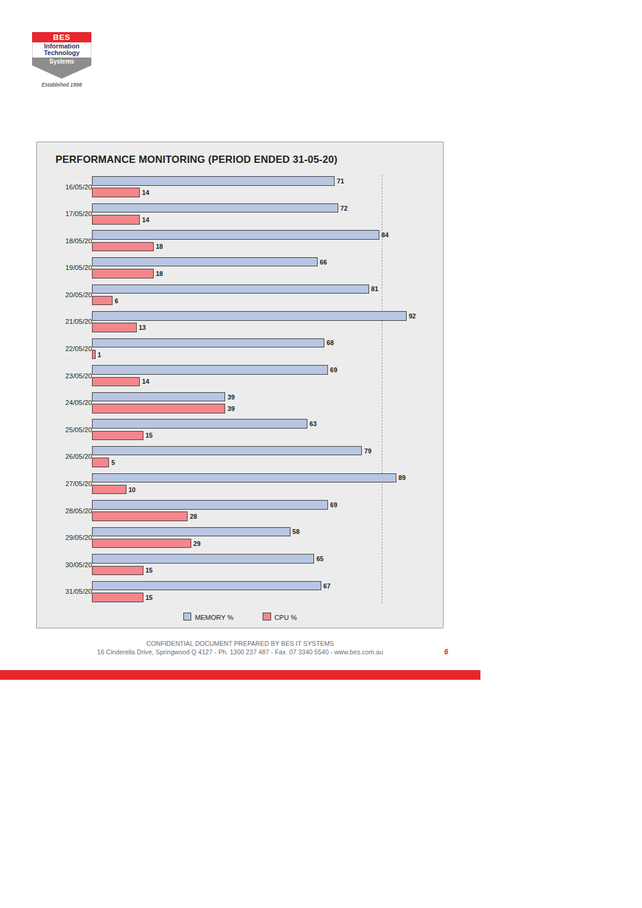BES
Information
Technology
Systems
Established 1998
PERFORMANCE MONITORING (PERIOD ENDED 31-05-20)
| 16/05/20 | 71 |
| 14 |
| 17/05/20 | 72 |
| 14 |
| 18/05/20 | 84 |
| 18 |
| 19/05/20 | 66 |
| 18 |
| 20/05/20 | 81 |
| 6 |
| 21/05/20 | 92 |
| 13 |
| 22/05/20 | 68 |
| 1 |
| 23/05/20 | 69 |
| 14 |
| 24/05/20 | 39 |
| 39 |
| 25/05/20 | 63 |
| 15 |
| 26/05/20 | 79 |
| 5 |
| 27/05/20 | 89 |
| 10 |
| 28/05/20 | 69 |
| 28 |
| 29/05/20 | 58 |
| 29 |
| 30/05/20 | 65 |
| 15 |
| 31/05/20 | 67 |
| 15 |
MEMORY % CPU %
CONFIDENTIAL DOCUMENT PREPARED BY BES IT SYSTEMS
16 Cinderella Drive, Springwood Q 4127 - Ph. 1300 237 487 - Fax. 07 3340 5540 - www.bes.com.au 6